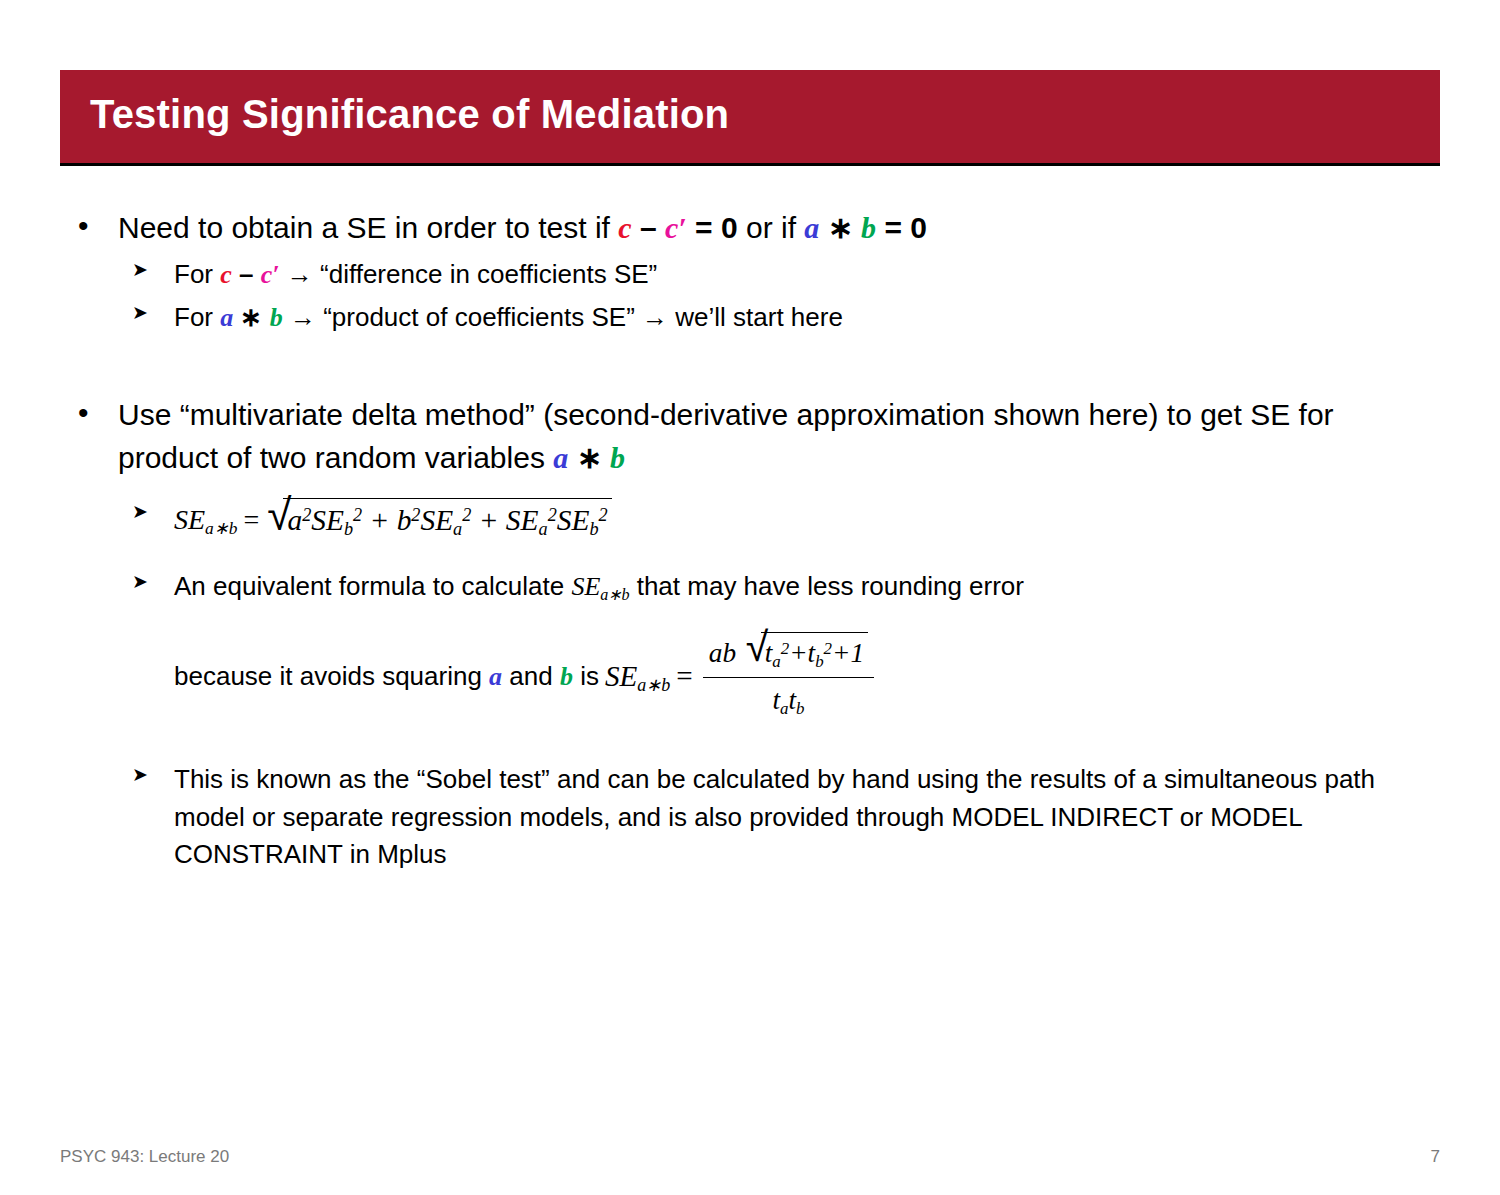Testing Significance of Mediation
Need to obtain a SE in order to test if c – c′ = 0 or if a ∗ b = 0
For c – c′ → “difference in coefficients SE”
For a ∗ b → “product of coefficients SE” → we’ll start here
Use “multivariate delta method” (second-derivative approximation shown here) to get SE for product of two random variables a ∗ b
SEa∗b = a2SEb2 + b2SEa2 + SEa2SEb2
An equivalent formula to calculate SEa∗b that may have less rounding error
because it avoids squaring a and b is SEa∗b = ab ta2+tb2+1 tatb
This is known as the “Sobel test” and can be calculated by hand using the results of a simultaneous path model or separate regression models, and is also provided through MODEL INDIRECT or MODEL CONSTRAINT in Mplus
PSYC 943: Lecture 20 7